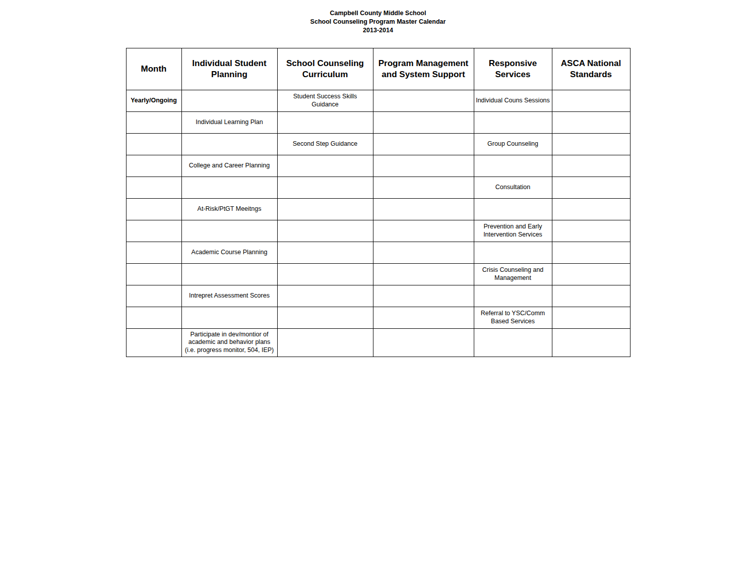Campbell County Middle School
School Counseling Program Master Calendar
2013-2014
| Month | Individual Student Planning | School Counseling Curriculum | Program Management and System Support | Responsive Services | ASCA National Standards |
| --- | --- | --- | --- | --- | --- |
| Yearly/Ongoing | | Student Success Skills Guidance | | Individual Couns Sessions | |
| | Individual Learning Plan | | | | |
| | | Second Step Guidance | | Group Counseling | |
| | College and Career Planning | | | | |
| | | | | Consultation | |
| | At-Risk/PtGT Meeitngs | | | | |
| | | | | Prevention and Early Intervention Services | |
| | Academic Course Planning | | | | |
| | | | | Crisis Counseling and Management | |
| | Intrepret Assessment Scores | | | | |
| | | | | Referral to YSC/Comm Based Services | |
| | Participate in dev/montior of academic and behavior plans (i.e. progress monitor, 504, IEP) | | | | |